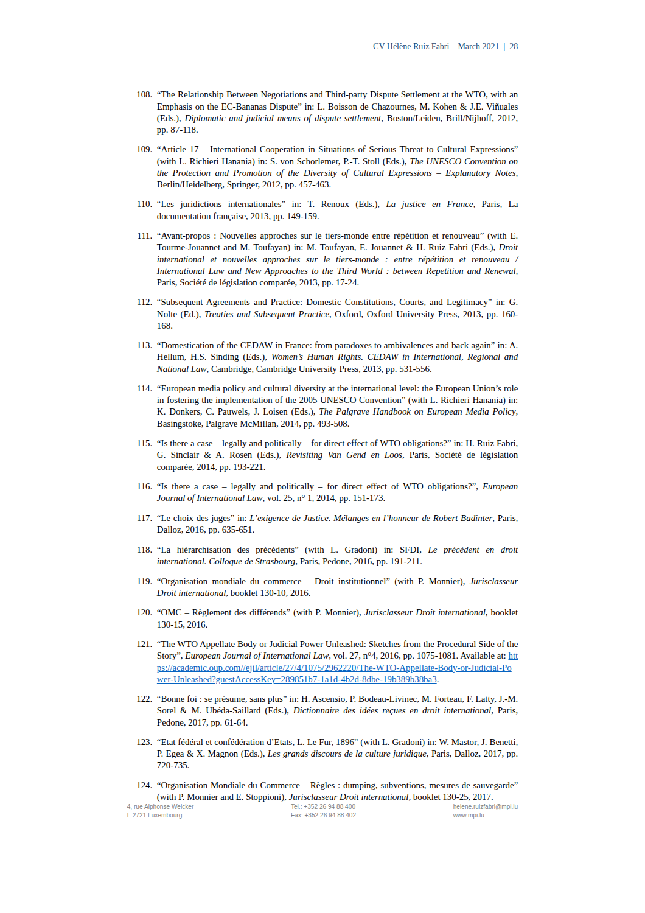CV Hélène Ruiz Fabri – March 2021 | 28
“The Relationship Between Negotiations and Third-party Dispute Settlement at the WTO, with an Emphasis on the EC-Bananas Dispute” in: L. Boisson de Chazournes, M. Kohen & J.E. Viñuales (Eds.), Diplomatic and judicial means of dispute settlement, Boston/Leiden, Brill/Nijhoff, 2012, pp. 87-118.
“Article 17 – International Cooperation in Situations of Serious Threat to Cultural Expressions” (with L. Richieri Hanania) in: S. von Schorlemer, P.-T. Stoll (Eds.), The UNESCO Convention on the Protection and Promotion of the Diversity of Cultural Expressions – Explanatory Notes, Berlin/Heidelberg, Springer, 2012, pp. 457-463.
“Les juridictions internationales” in: T. Renoux (Eds.), La justice en France, Paris, La documentation française, 2013, pp. 149-159.
“Avant-propos : Nouvelles approches sur le tiers-monde entre répétition et renouveau” (with E. Tourme-Jouannet and M. Toufayan) in: M. Toufayan, E. Jouannet & H. Ruiz Fabri (Eds.), Droit international et nouvelles approches sur le tiers-monde : entre répétition et renouveau / International Law and New Approaches to the Third World : between Repetition and Renewal, Paris, Société de législation comparée, 2013, pp. 17-24.
“Subsequent Agreements and Practice: Domestic Constitutions, Courts, and Legitimacy” in: G. Nolte (Ed.), Treaties and Subsequent Practice, Oxford, Oxford University Press, 2013, pp. 160-168.
“Domestication of the CEDAW in France: from paradoxes to ambivalences and back again” in: A. Hellum, H.S. Sinding (Eds.), Women’s Human Rights. CEDAW in International, Regional and National Law, Cambridge, Cambridge University Press, 2013, pp. 531-556.
“European media policy and cultural diversity at the international level: the European Union’s role in fostering the implementation of the 2005 UNESCO Convention” (with L. Richieri Hanania) in: K. Donkers, C. Pauwels, J. Loisen (Eds.), The Palgrave Handbook on European Media Policy, Basingstoke, Palgrave McMillan, 2014, pp. 493-508.
“Is there a case – legally and politically – for direct effect of WTO obligations?” in: H. Ruiz Fabri, G. Sinclair & A. Rosen (Eds.), Revisiting Van Gend en Loos, Paris, Société de législation comparée, 2014, pp. 193-221.
“Is there a case – legally and politically – for direct effect of WTO obligations?”, European Journal of International Law, vol. 25, n° 1, 2014, pp. 151-173.
“Le choix des juges” in: L’exigence de Justice. Mélanges en l’honneur de Robert Badinter, Paris, Dalloz, 2016, pp. 635-651.
“La hiérarchisation des précédents” (with L. Gradoni) in: SFDI, Le précédent en droit international. Colloque de Strasbourg, Paris, Pedone, 2016, pp. 191-211.
“Organisation mondiale du commerce – Droit institutionnel” (with P. Monnier), Jurisclasseur Droit international, booklet 130-10, 2016.
“OMC – Règlement des différends” (with P. Monnier), Jurisclasseur Droit international, booklet 130-15, 2016.
“The WTO Appellate Body or Judicial Power Unleashed: Sketches from the Procedural Side of the Story”, European Journal of International Law, vol. 27, n°4, 2016, pp. 1075-1081. Available at: https://academic.oup.com//ejil/article/27/4/1075/2962220/The-WTO-Appellate-Body-or-Judicial-Power-Unleashed?guestAccessKey=289851b7-1a1d-4b2d-8dbe-19b389b38ba3.
“Bonne foi : se présume, sans plus” in: H. Ascensio, P. Bodeau-Livinec, M. Forteau, F. Latty, J.-M. Sorel & M. Ubéda-Saillard (Eds.), Dictionnaire des idées reçues en droit international, Paris, Pedone, 2017, pp. 61-64.
“Etat fédéral et confédération d’Etats, L. Le Fur, 1896” (with L. Gradoni) in: W. Mastor, J. Benetti, P. Egea & X. Magnon (Eds.), Les grands discours de la culture juridique, Paris, Dalloz, 2017, pp. 720-735.
“Organisation Mondiale du Commerce – Règles : dumping, subventions, mesures de sauvegarde” (with P. Monnier and E. Stoppioni), Jurisclasseur Droit international, booklet 130-25, 2017.
4, rue Alphonse Weicker
L-2721 Luxembourg
Tel.: +352 26 94 88 400
Fax: +352 26 94 88 402
helene.ruizfabri@mpi.lu
www.mpi.lu